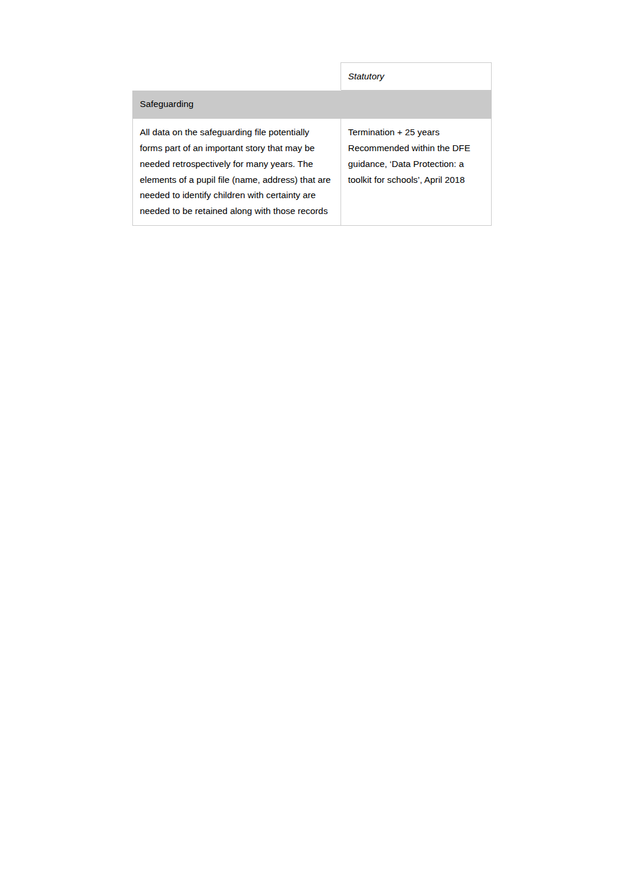| | Statutory |
| Safeguarding | |
| All data on the safeguarding file potentially forms part of an important story that may be needed retrospectively for many years. The elements of a pupil file (name, address) that are needed to identify children with certainty are needed to be retained along with those records | Termination + 25 years Recommended within the DFE guidance, ‘Data Protection: a toolkit for schools’, April 2018 |